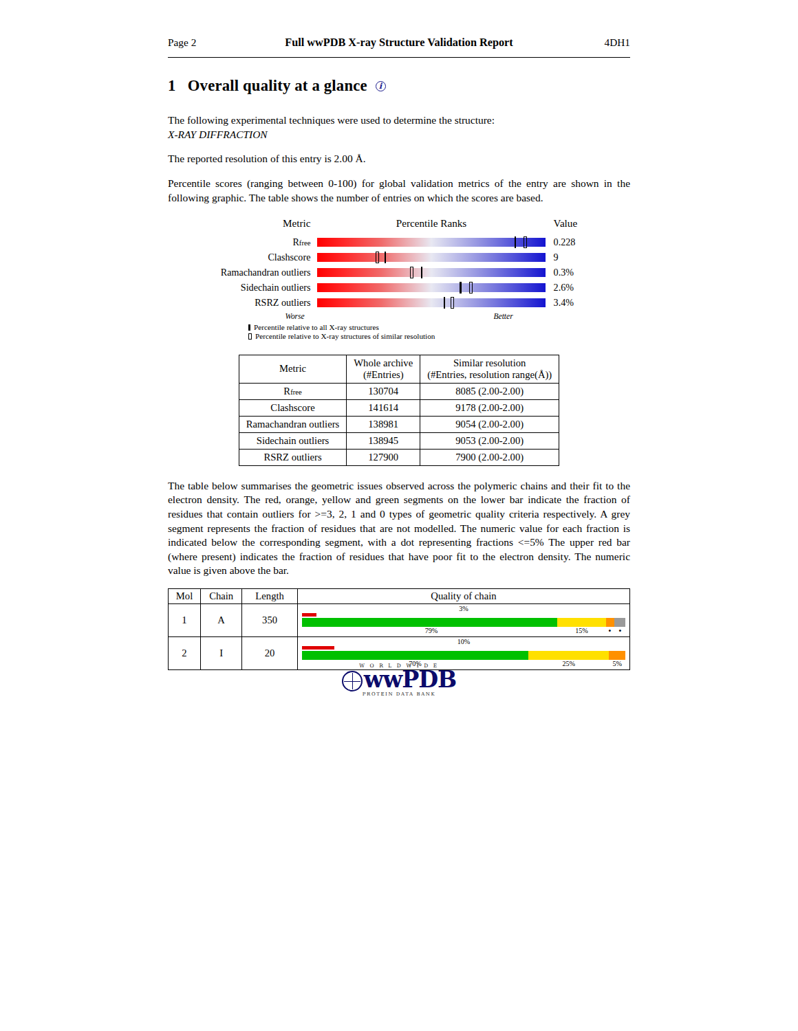Page 2
Full wwPDB X-ray Structure Validation Report
4DH1
1 Overall quality at a glance i
The following experimental techniques were used to determine the structure:
X-RAY DIFFRACTION
The reported resolution of this entry is 2.00 Å.
Percentile scores (ranging between 0-100) for global validation metrics of the entry are shown in the following graphic. The table shows the number of entries on which the scores are based.
| Metric | Percentile Ranks | Value |
| --- | --- | --- |
| R free | | 0.228 |
| Clashscore | | 9 |
| Ramachandran outliers | | 0.3% |
| Sidechain outliers | | 2.6% |
| RSRZ outliers | | 3.4% |
Worse Better
Percentile relative to all X-ray structures
Percentile relative to X-ray structures of similar resolution
| Metric | Whole archive (#Entries) | Similar resolution (#Entries, resolution range(Å)) |
| --- | --- | --- |
| R free | 130704 | 8085 (2.00-2.00) |
| Clashscore | 141614 | 9178 (2.00-2.00) |
| Ramachandran outliers | 138981 | 9054 (2.00-2.00) |
| Sidechain outliers | 138945 | 9053 (2.00-2.00) |
| RSRZ outliers | 127900 | 7900 (2.00-2.00) |
The table below summarises the geometric issues observed across the polymeric chains and their fit to the electron density. The red, orange, yellow and green segments on the lower bar indicate the fraction of residues that contain outliers for >=3, 2, 1 and 0 types of geometric quality criteria respectively. A grey segment represents the fraction of residues that are not modelled. The numeric value for each fraction is indicated below the corresponding segment, with a dot representing fractions <=5% The upper red bar (where present) indicates the fraction of residues that have poor fit to the electron density. The numeric value is given above the bar.
| Mol | Chain | Length | Quality of chain |
| --- | --- | --- | --- |
| 1 | A | 350 | 3% 79% 15% • • |
| 2 | I | 20 | 10% 70% 25% 5% |
W O R L D W I D E
ww PDB
PROTEIN DATA BANK